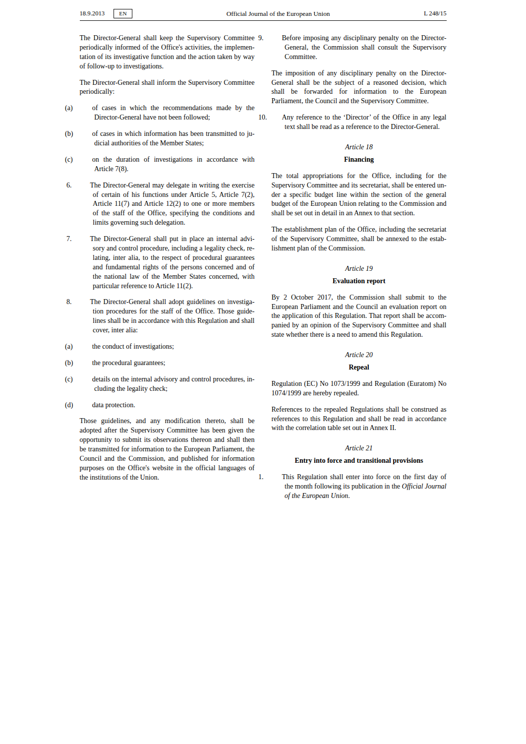18.9.2013 EN Official Journal of the European Union L 248/15
The Director-General shall keep the Supervisory Committee periodically informed of the Office's activities, the implementation of its investigative function and the action taken by way of follow-up to investigations.
The Director-General shall inform the Supervisory Committee periodically:
(a) of cases in which the recommendations made by the Director-General have not been followed;
(b) of cases in which information has been transmitted to judicial authorities of the Member States;
(c) on the duration of investigations in accordance with Article 7(8).
6. The Director-General may delegate in writing the exercise of certain of his functions under Article 5, Article 7(2), Article 11(7) and Article 12(2) to one or more members of the staff of the Office, specifying the conditions and limits governing such delegation.
7. The Director-General shall put in place an internal advisory and control procedure, including a legality check, relating, inter alia, to the respect of procedural guarantees and fundamental rights of the persons concerned and of the national law of the Member States concerned, with particular reference to Article 11(2).
8. The Director-General shall adopt guidelines on investigation procedures for the staff of the Office. Those guidelines shall be in accordance with this Regulation and shall cover, inter alia:
(a) the conduct of investigations;
(b) the procedural guarantees;
(c) details on the internal advisory and control procedures, including the legality check;
(d) data protection.
Those guidelines, and any modification thereto, shall be adopted after the Supervisory Committee has been given the opportunity to submit its observations thereon and shall then be transmitted for information to the European Parliament, the Council and the Commission, and published for information purposes on the Office's website in the official languages of the institutions of the Union.
9. Before imposing any disciplinary penalty on the Director-General, the Commission shall consult the Supervisory Committee.
The imposition of any disciplinary penalty on the Director-General shall be the subject of a reasoned decision, which shall be forwarded for information to the European Parliament, the Council and the Supervisory Committee.
10. Any reference to the ‘Director’ of the Office in any legal text shall be read as a reference to the Director-General.
Article 18
Financing
The total appropriations for the Office, including for the Supervisory Committee and its secretariat, shall be entered under a specific budget line within the section of the general budget of the European Union relating to the Commission and shall be set out in detail in an Annex to that section.
The establishment plan of the Office, including the secretariat of the Supervisory Committee, shall be annexed to the establishment plan of the Commission.
Article 19
Evaluation report
By 2 October 2017, the Commission shall submit to the European Parliament and the Council an evaluation report on the application of this Regulation. That report shall be accompanied by an opinion of the Supervisory Committee and shall state whether there is a need to amend this Regulation.
Article 20
Repeal
Regulation (EC) No 1073/1999 and Regulation (Euratom) No 1074/1999 are hereby repealed.
References to the repealed Regulations shall be construed as references to this Regulation and shall be read in accordance with the correlation table set out in Annex II.
Article 21
Entry into force and transitional provisions
1. This Regulation shall enter into force on the first day of the month following its publication in the Official Journal of the European Union.